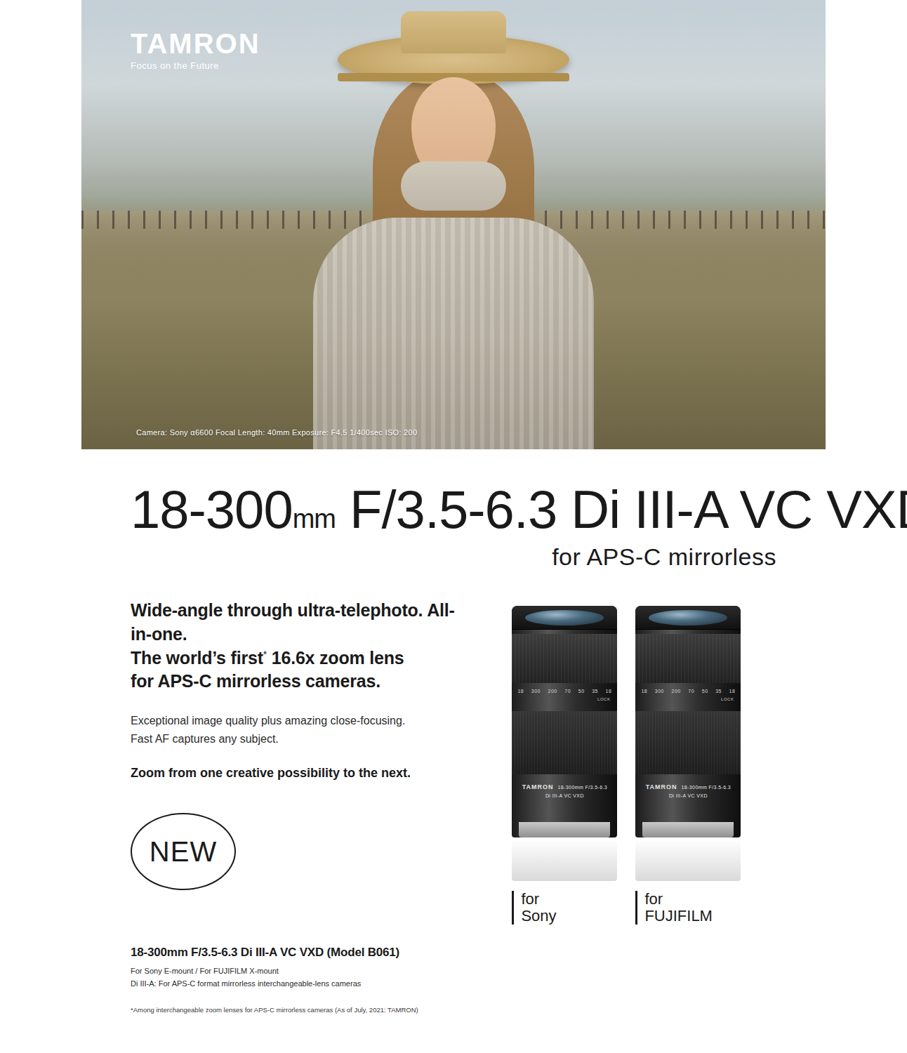TAMRON
Focus on the Future
Camera: Sony α6600 Focal Length: 40mm Exposure: F4.5 1/400sec ISO: 200
18-300mm F/3.5-6.3 Di III-A VC VXD
for APS-C mirrorless
Wide-angle through ultra-telephoto. All-in-one.
The world’s first* 16.6x zoom lens
for APS-C mirrorless cameras.
Exceptional image quality plus amazing close-focusing.
Fast AF captures any subject.
Zoom from one creative possibility to the next.
NEW
1830020070503518
LOCK
TAMRON18-300mm F/3.5-6.3
Di III-A VC VXD
for Sony
1830020070503518
LOCK
TAMRON18-300mm F/3.5-6.3
Di III-A VC VXD
for FUJIFILM
18-300mm F/3.5-6.3 Di III-A VC VXD (Model B061)
For Sony E-mount / For FUJIFILM X-mount
Di III-A: For APS-C format mirrorless interchangeable-lens cameras
*Among interchangeable zoom lenses for APS-C mirrorless cameras (As of July, 2021: TAMRON)